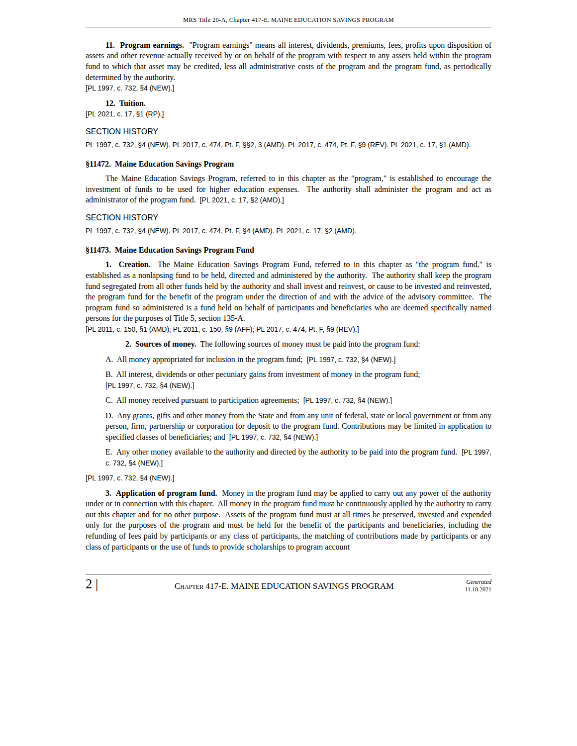MRS Title 20-A, Chapter 417-E. MAINE EDUCATION SAVINGS PROGRAM
11. Program earnings. "Program earnings" means all interest, dividends, premiums, fees, profits upon disposition of assets and other revenue actually received by or on behalf of the program with respect to any assets held within the program fund to which that asset may be credited, less all administrative costs of the program and the program fund, as periodically determined by the authority.
[PL 1997, c. 732, §4 (NEW).]
12. Tuition.
[PL 2021, c. 17, §1 (RP).]
SECTION HISTORY
PL 1997, c. 732, §4 (NEW). PL 2017, c. 474, Pt. F, §§2, 3 (AMD). PL 2017, c. 474, Pt. F, §9 (REV). PL 2021, c. 17, §1 (AMD).
§11472. Maine Education Savings Program
The Maine Education Savings Program, referred to in this chapter as the "program," is established to encourage the investment of funds to be used for higher education expenses. The authority shall administer the program and act as administrator of the program fund. [PL 2021, c. 17, §2 (AMD).]
SECTION HISTORY
PL 1997, c. 732, §4 (NEW). PL 2017, c. 474, Pt. F, §4 (AMD). PL 2021, c. 17, §2 (AMD).
§11473. Maine Education Savings Program Fund
1. Creation. The Maine Education Savings Program Fund, referred to in this chapter as "the program fund," is established as a nonlapsing fund to be held, directed and administered by the authority. The authority shall keep the program fund segregated from all other funds held by the authority and shall invest and reinvest, or cause to be invested and reinvested, the program fund for the benefit of the program under the direction of and with the advice of the advisory committee. The program fund so administered is a fund held on behalf of participants and beneficiaries who are deemed specifically named persons for the purposes of Title 5, section 135-A.
[PL 2011, c. 150, §1 (AMD); PL 2011, c. 150, §9 (AFF); PL 2017, c. 474, Pt. F, §9 (REV).]
2. Sources of money. The following sources of money must be paid into the program fund:
A. All money appropriated for inclusion in the program fund; [PL 1997, c. 732, §4 (NEW).]
B. All interest, dividends or other pecuniary gains from investment of money in the program fund;
[PL 1997, c. 732, §4 (NEW).]
C. All money received pursuant to participation agreements; [PL 1997, c. 732, §4 (NEW).]
D. Any grants, gifts and other money from the State and from any unit of federal, state or local government or from any person, firm, partnership or corporation for deposit to the program fund. Contributions may be limited in application to specified classes of beneficiaries; and [PL 1997, c. 732, §4 (NEW).]
E. Any other money available to the authority and directed by the authority to be paid into the program fund. [PL 1997, c. 732, §4 (NEW).]
[PL 1997, c. 732, §4 (NEW).]
3. Application of program fund. Money in the program fund may be applied to carry out any power of the authority under or in connection with this chapter. All money in the program fund must be continuously applied by the authority to carry out this chapter and for no other purpose. Assets of the program fund must at all times be preserved, invested and expended only for the purposes of the program and must be held for the benefit of the participants and beneficiaries, including the refunding of fees paid by participants or any class of participants, the matching of contributions made by participants or any class of participants or the use of funds to provide scholarships to program account
2 |
Chapter 417-E. MAINE EDUCATION SAVINGS PROGRAM
Generated
11.18.2021